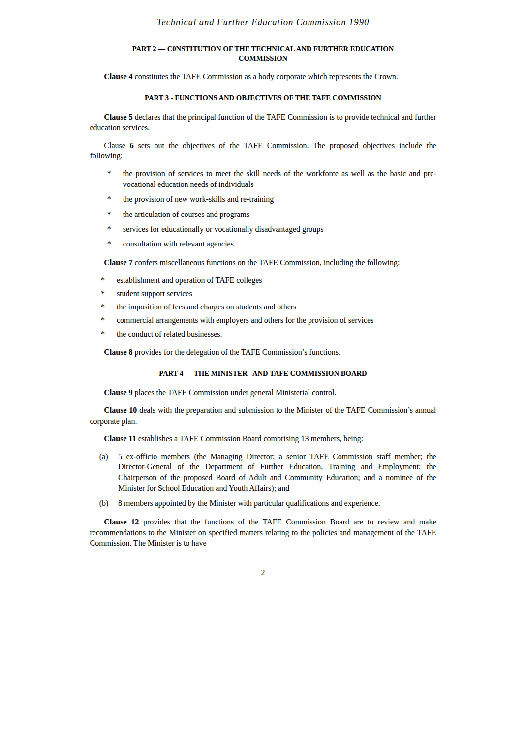Technical and Further Education Commission 1990
PART 2 — C0NSTITUTION OF THE TECHNICAL AND FURTHER EDUCATION COMMISSION
Clause 4 constitutes the TAFE Commission as a body corporate which represents the Crown.
PART 3 - FUNCTIONS AND OBJECTIVES OF THE TAFE COMMISSION
Clause 5 declares that the principal function of the TAFE Commission is to provide technical and further education services.
Clause 6 sets out the objectives of the TAFE Commission. The proposed objectives include the following:
the provision of services to meet the skill needs of the workforce as well as the basic and pre-vocational education needs of individuals
the provision of new work-skills and re-training
the articulation of courses and programs
services for educationally or vocationally disadvantaged groups
consultation with relevant agencies.
Clause 7 confers miscellaneous functions on the TAFE Commission, including the following:
establishment and operation of TAFE colleges
student support services
the imposition of fees and charges on students and others
commercial arrangements with employers and others for the provision of services
the conduct of related businesses.
Clause 8 provides for the delegation of the TAFE Commission’s functions.
PART 4 — THE MINISTER AND TAFE COMMISSION BOARD
Clause 9 places the TAFE Commission under general Ministerial control.
Clause 10 deals with the preparation and submission to the Minister of the TAFE Commission’s annual corporate plan.
Clause 11 establishes a TAFE Commission Board comprising 13 members, being:
5 ex-officio members (the Managing Director; a senior TAFE Commission staff member; the Director-General of the Department of Further Education, Training and Employment; the Chairperson of the proposed Board of Adult and Community Education; and a nominee of the Minister for School Education and Youth Affairs); and
8 members appointed by the Minister with particular qualifications and experience.
Clause 12 provides that the functions of the TAFE Commission Board are to review and make recommendations to the Minister on specified matters relating to the policies and management of the TAFE Commission. The Minister is to have
2